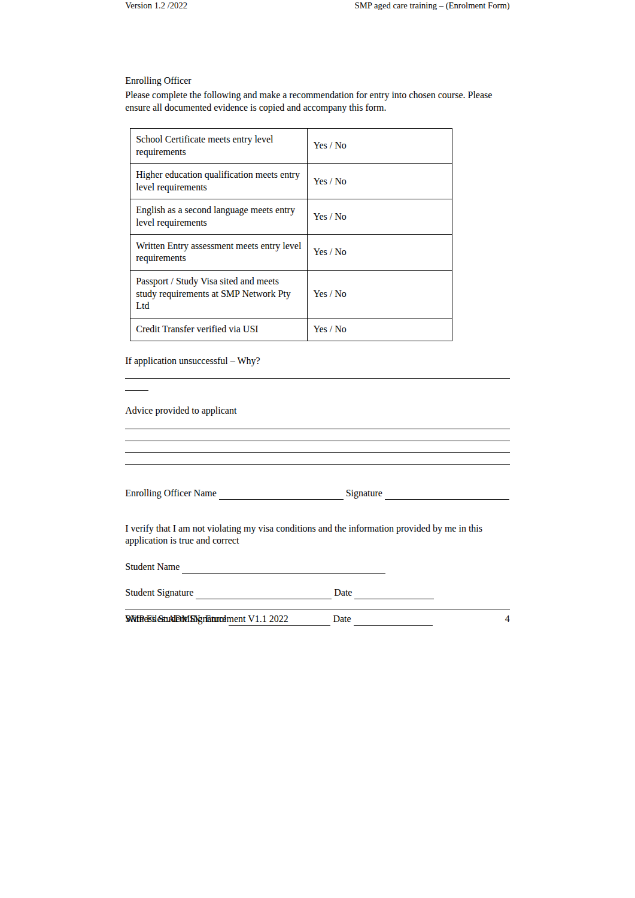Version 1.2 /2022
SMP aged care training – (Enrolment Form)
Enrolling Officer
Please complete the following and make a recommendation for entry into chosen course. Please ensure all documented evidence is copied and accompany this form.
| School Certificate meets entry level requirements | Yes / No |
| Higher education qualification meets entry level requirements | Yes / No |
| English as a second language meets entry level requirements | Yes / No |
| Written Entry assessment meets entry level requirements | Yes / No |
| Passport / Study Visa sited and meets study requirements at SMP Network Pty Ltd | Yes / No |
| Credit Transfer verified via USI | Yes / No |
If application unsuccessful – Why?
Advice provided to applicant
Enrolling Officer Name Signature
I verify that I am not violating my visa conditions and the information provided by me in this application is true and correct
Student Name
Student Signature Date
Witness Student Signature Date
SMP Files:ADMIN: Enrolment V1.1 2022
4